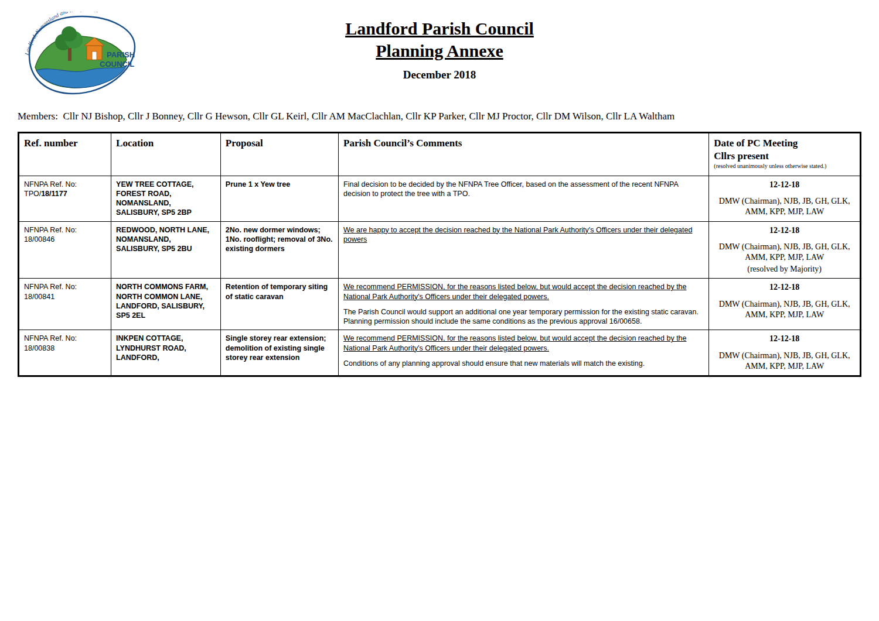Landford, Nomansland and Hamptworth PARISH COUNCIL
Landford Parish Council
Planning Annexe
December 2018
Members: Cllr NJ Bishop, Cllr J Bonney, Cllr G Hewson, Cllr GL Keirl, Cllr AM MacClachlan, Cllr KP Parker, Cllr MJ Proctor, Cllr DM Wilson, Cllr LA Waltham
| Ref. number | Location | Proposal | Parish Council’s Comments | Date of PC Meeting Cllrs present (resolved unanimously unless otherwise stated.) |
| --- | --- | --- | --- | --- |
| NFNPA Ref. No: TPO/ 18/1177 | YEW TREE COTTAGE, FOREST ROAD, NOMANSLAND, SALISBURY, SP5 2BP | Prune 1 x Yew tree | Final decision to be decided by the NFNPA Tree Officer, based on the assessment of the recent NFNPA decision to protect the tree with a TPO. | 12-12-18 DMW (Chairman), NJB, JB, GH, GLK, AMM, KPP, MJP, LAW |
| NFNPA Ref. No: 18/00846 | REDWOOD, NORTH LANE, NOMANSLAND, SALISBURY, SP5 2BU | 2No. new dormer windows; 1No. rooflight; removal of 3No. existing dormers | We are happy to accept the decision reached by the National Park Authority's Officers under their delegated powers | 12-12-18 DMW (Chairman), NJB, JB, GH, GLK, AMM, KPP, MJP, LAW (resolved by Majority) |
| NFNPA Ref. No: 18/00841 | NORTH COMMONS FARM, NORTH COMMON LANE, LANDFORD, SALISBURY, SP5 2EL | Retention of temporary siting of static caravan | We recommend PERMISSION, for the reasons listed below, but would accept the decision reached by the National Park Authority's Officers under their delegated powers. The Parish Council would support an additional one year temporary permission for the existing static caravan. Planning permission should include the same conditions as the previous approval 16/00658. | 12-12-18 DMW (Chairman), NJB, JB, GH, GLK, AMM, KPP, MJP, LAW |
| NFNPA Ref. No: 18/00838 | INKPEN COTTAGE, LYNDHURST ROAD, LANDFORD, | Single storey rear extension; demolition of existing single storey rear extension | We recommend PERMISSION, for the reasons listed below, but would accept the decision reached by the National Park Authority's Officers under their delegated powers. Conditions of any planning approval should ensure that new materials will match the existing. | 12-12-18 DMW (Chairman), NJB, JB, GH, GLK, AMM, KPP, MJP, LAW |